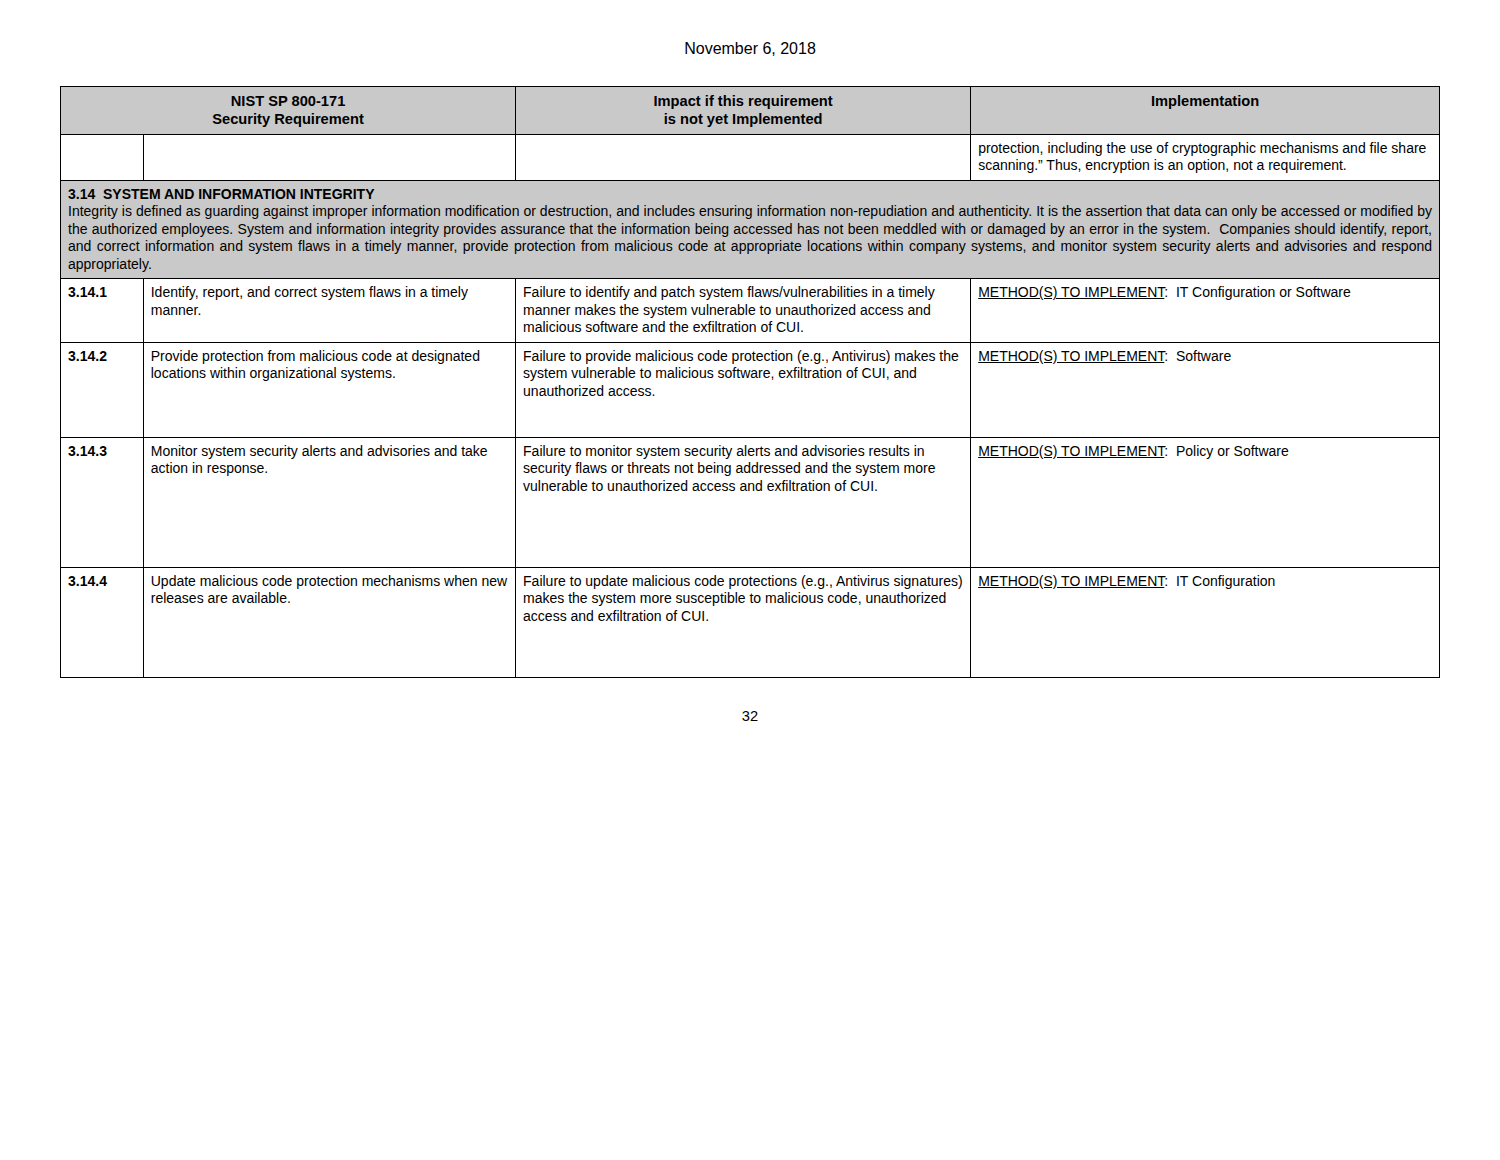November 6, 2018
| NIST SP 800-171 Security Requirement | Impact if this requirement is not yet Implemented | Implementation |
| --- | --- | --- |
| | | | protection, including the use of cryptographic mechanisms and file share scanning.” Thus, encryption is an option, not a requirement. |
| 3.14 SYSTEM AND INFORMATION INTEGRITY Integrity is defined as guarding against improper information modification or destruction, and includes ensuring information non-repudiation and authenticity. It is the assertion that data can only be accessed or modified by the authorized employees. System and information integrity provides assurance that the information being accessed has not been meddled with or damaged by an error in the system. Companies should identify, report, and correct information and system flaws in a timely manner, provide protection from malicious code at appropriate locations within company systems, and monitor system security alerts and advisories and respond appropriately. |
| 3.14.1 | Identify, report, and correct system flaws in a timely manner. | Failure to identify and patch system flaws/vulnerabilities in a timely manner makes the system vulnerable to unauthorized access and malicious software and the exfiltration of CUI. | METHOD(S) TO IMPLEMENT : IT Configuration or Software |
| 3.14.2 | Provide protection from malicious code at designated locations within organizational systems. | Failure to provide malicious code protection (e.g., Antivirus) makes the system vulnerable to malicious software, exfiltration of CUI, and unauthorized access. | METHOD(S) TO IMPLEMENT : Software |
| 3.14.3 | Monitor system security alerts and advisories and take action in response. | Failure to monitor system security alerts and advisories results in security flaws or threats not being addressed and the system more vulnerable to unauthorized access and exfiltration of CUI. | METHOD(S) TO IMPLEMENT : Policy or Software |
| 3.14.4 | Update malicious code protection mechanisms when new releases are available. | Failure to update malicious code protections (e.g., Antivirus signatures) makes the system more susceptible to malicious code, unauthorized access and exfiltration of CUI. | METHOD(S) TO IMPLEMENT : IT Configuration |
32